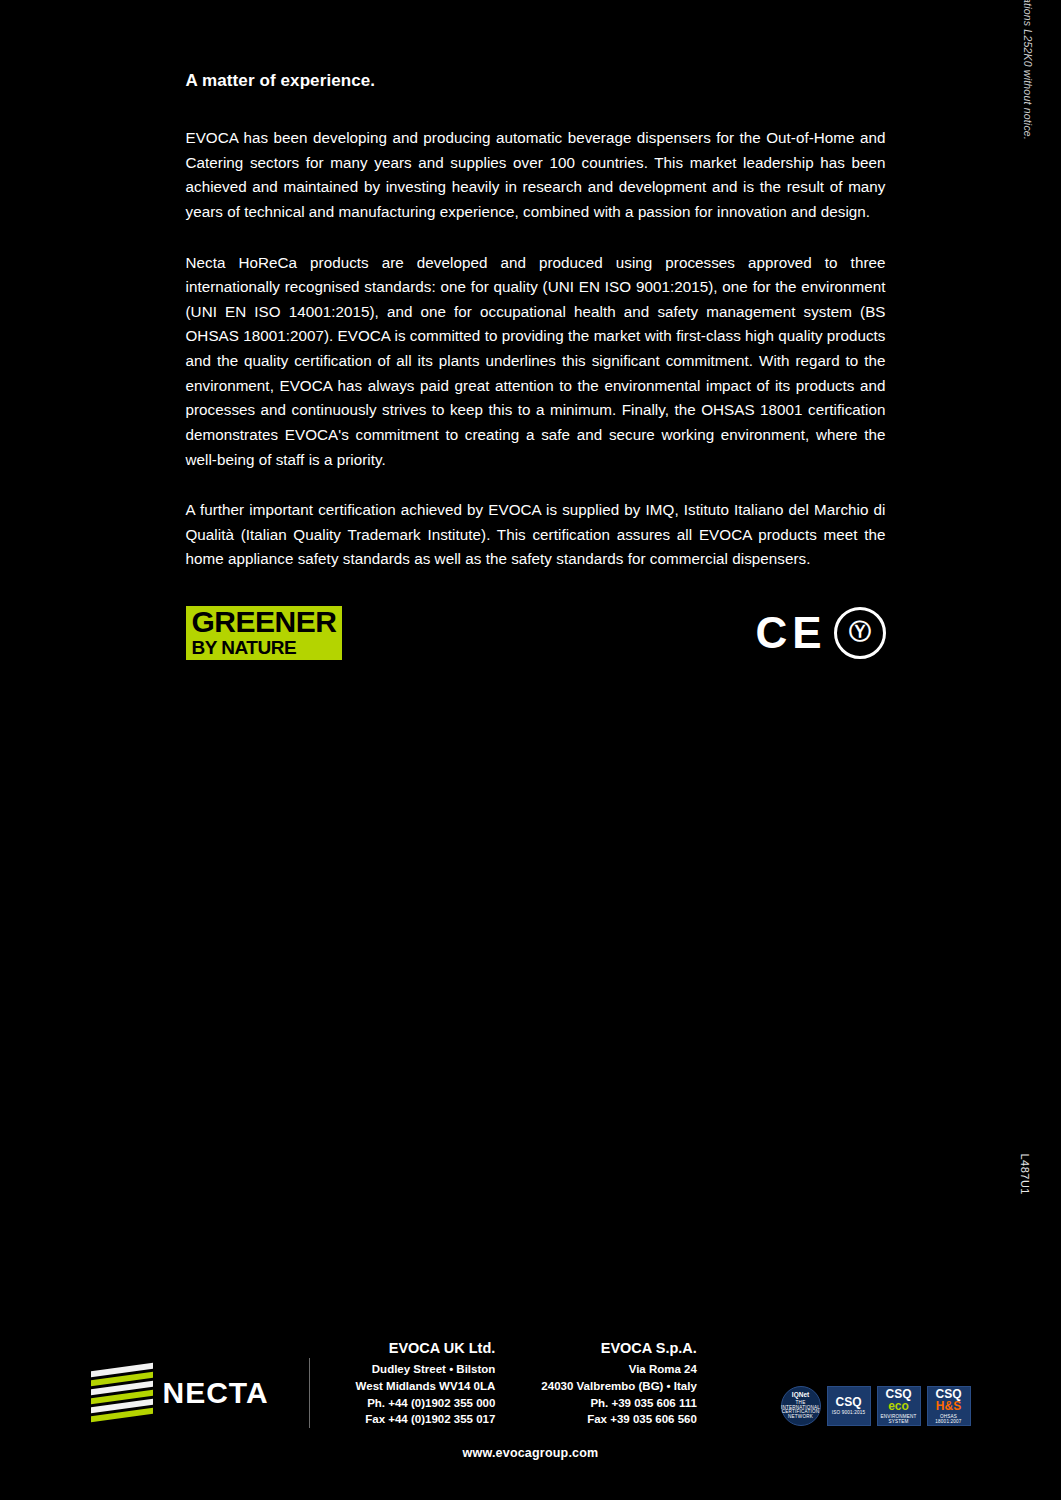Evoca S.p.A. reserves the right to alter specifications L252K0 without notice.
L487U1
A matter of experience.
EVOCA has been developing and producing automatic beverage dispensers for the Out-of-Home and Catering sectors for many years and supplies over 100 countries. This market leadership has been achieved and maintained by investing heavily in research and development and is the result of many years of technical and manufacturing experience, combined with a passion for innovation and design.
Necta HoReCa products are developed and produced using processes approved to three internationally recognised standards: one for quality (UNI EN ISO 9001:2015), one for the environment (UNI EN ISO 14001:2015), and one for occupational health and safety management system (BS OHSAS 18001:2007). EVOCA is committed to providing the market with first-class high quality products and the quality certification of all its plants underlines this significant commitment. With regard to the environment, EVOCA has always paid great attention to the environmental impact of its products and processes and continuously strives to keep this to a minimum. Finally, the OHSAS 18001 certification demonstrates EVOCA's commitment to creating a safe and secure working environment, where the well-being of staff is a priority.
A further important certification achieved by EVOCA is supplied by IMQ, Istituto Italiano del Marchio di Qualità (Italian Quality Trademark Institute). This certification assures all EVOCA products meet the home appliance safety standards as well as the safety standards for commercial dispensers.
GREENER BY NATURE
C E
Ⓨ
NECTA
EVOCA UK Ltd.
Dudley Street • Bilston
West Midlands WV14 0LA
Ph. +44 (0)1902 355 000
Fax +44 (0)1902 355 017
EVOCA S.p.A.
Via Roma 24
24030 Valbrembo (BG) • Italy
Ph. +39 035 606 111
Fax +39 035 606 560
IQNet
THE INTERNATIONAL
CERTIFICATION NETWORK
CSQ
ISO 9001:2015
CSQ
eco
ENVIRONMENT SYSTEM
CSQ
H&S
OHSAS 18001:2007
www.evocagroup.com